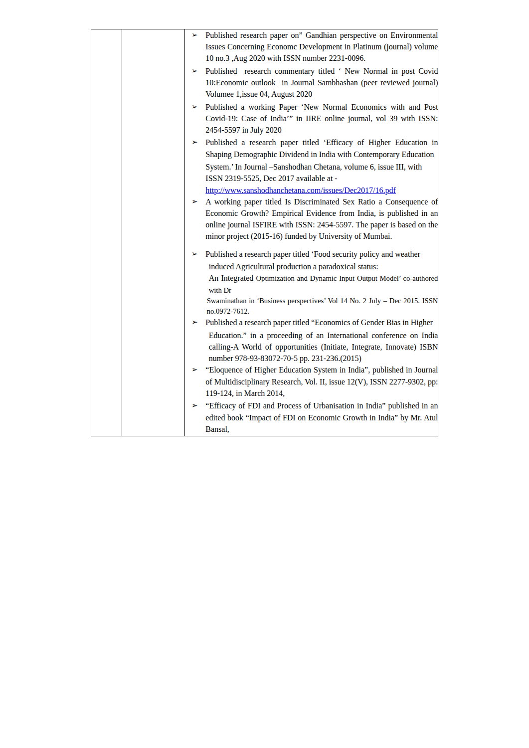| | | Published research paper on” Gandhian perspective on Environmental Issues Concerning Economc Development in Platinum (journal) volume 10 no.3 ,Aug 2020 with ISSN number 2231-0096. Published research commentary titled ‘ New Normal in post Covid 10:Economic outlook in Journal Sambhashan (peer reviewed journal) Volumee 1,issue 04, August 2020 Published a working Paper ‘New Normal Economics with and Post Covid-19: Case of India’” in IIRE online journal, vol 39 with ISSN: 2454-5597 in July 2020 Published a research paper titled ‘Efficacy of Higher Education in Shaping Demographic Dividend in India with Contemporary Education System.’ In Journal –Sanshodhan Chetana, volume 6, issue III, with ISSN 2319-5525, Dec 2017 available at - http://www.sanshodhanchetana.com/issues/Dec2017/16.pdf A working paper titled Is Discriminated Sex Ratio a Consequence of Economic Growth? Empirical Evidence from India, is published in an online journal ISFIRE with ISSN: 2454-5597. The paper is based on the minor project (2015-16) funded by University of Mumbai. Published a research paper titled ‘Food security policy and weather induced Agricultural production a paradoxical status: An Integrated Optimization and Dynamic Input Output Model’ co-authored with Dr Swaminathan in ‘Business perspectives’ Vol 14 No. 2 July – Dec 2015. ISSN no.0972-7612. Published a research paper titled “Economics of Gender Bias in Higher Education.” in a proceeding of an International conference on India calling-A World of opportunities (Initiate, Integrate, Innovate) ISBN number 978-93-83072-70-5 pp. 231-236.(2015) “Eloquence of Higher Education System in India”, published in Journal of Multidisciplinary Research, Vol. II, issue 12(V), ISSN 2277-9302, pp: 119-124, in March 2014, “Efficacy of FDI and Process of Urbanisation in India” published in an edited book “Impact of FDI on Economic Growth in India” by Mr. Atul Bansal, |